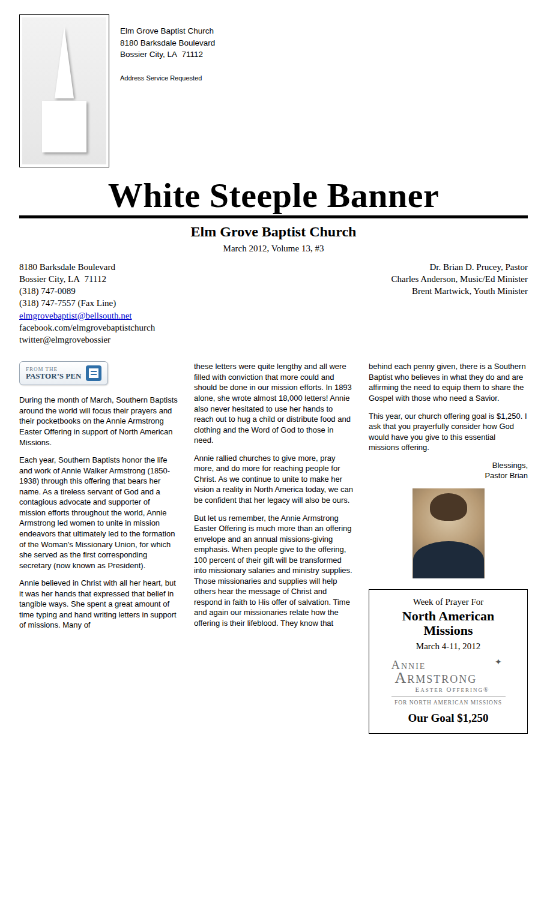Elm Grove Baptist Church
8180 Barksdale Boulevard
Bossier City, LA 71112
Address Service Requested
White Steeple Banner
Elm Grove Baptist Church
March 2012, Volume 13, #3
8180 Barksdale Boulevard
Bossier City, LA 71112
(318) 747-0089
(318) 747-7557 (Fax Line)
elmgrovebaptist@bellsouth.net
facebook.com/elmgrovebaptistchurch
twitter@elmgrovebossier
Dr. Brian D. Prucey, Pastor
Charles Anderson, Music/Ed Minister
Brent Martwick, Youth Minister
FROM THE PASTOR’S PEN
During the month of March, Southern Baptists around the world will focus their prayers and their pocketbooks on the Annie Armstrong Easter Offering in support of North American Missions.
Each year, Southern Baptists honor the life and work of Annie Walker Armstrong (1850-1938) through this offering that bears her name. As a tireless servant of God and a contagious advocate and supporter of mission efforts throughout the world, Annie Armstrong led women to unite in mission endeavors that ultimately led to the formation of the Woman's Missionary Union, for which she served as the first corresponding secretary (now known as President).
Annie believed in Christ with all her heart, but it was her hands that expressed that belief in tangible ways. She spent a great amount of time typing and hand writing letters in support of missions. Many of
these letters were quite lengthy and all were filled with conviction that more could and should be done in our mission efforts. In 1893 alone, she wrote almost 18,000 letters! Annie also never hesitated to use her hands to reach out to hug a child or distribute food and clothing and the Word of God to those in need.
Annie rallied churches to give more, pray more, and do more for reaching people for Christ. As we continue to unite to make her vision a reality in North America today, we can be confident that her legacy will also be ours.
But let us remember, the Annie Armstrong Easter Offering is much more than an offering envelope and an annual missions-giving emphasis. When people give to the offering, 100 percent of their gift will be transformed into missionary salaries and ministry supplies. Those missionaries and supplies will help others hear the message of Christ and respond in faith to His offer of salvation. Time and again our missionaries relate how the offering is their lifeblood. They know that
behind each penny given, there is a Southern Baptist who believes in what they do and are affirming the need to equip them to share the Gospel with those who need a Savior.
This year, our church offering goal is $1,250. I ask that you prayerfully consider how God would have you give to this essential missions offering.
Blessings,
Pastor Brian
Week of Prayer For
North American
Missions
March 4-11, 2012
✦
ANNIE
ARMSTRONG
EASTER OFFERING®
FOR NORTH AMERICAN MISSIONS
Our Goal $1,250